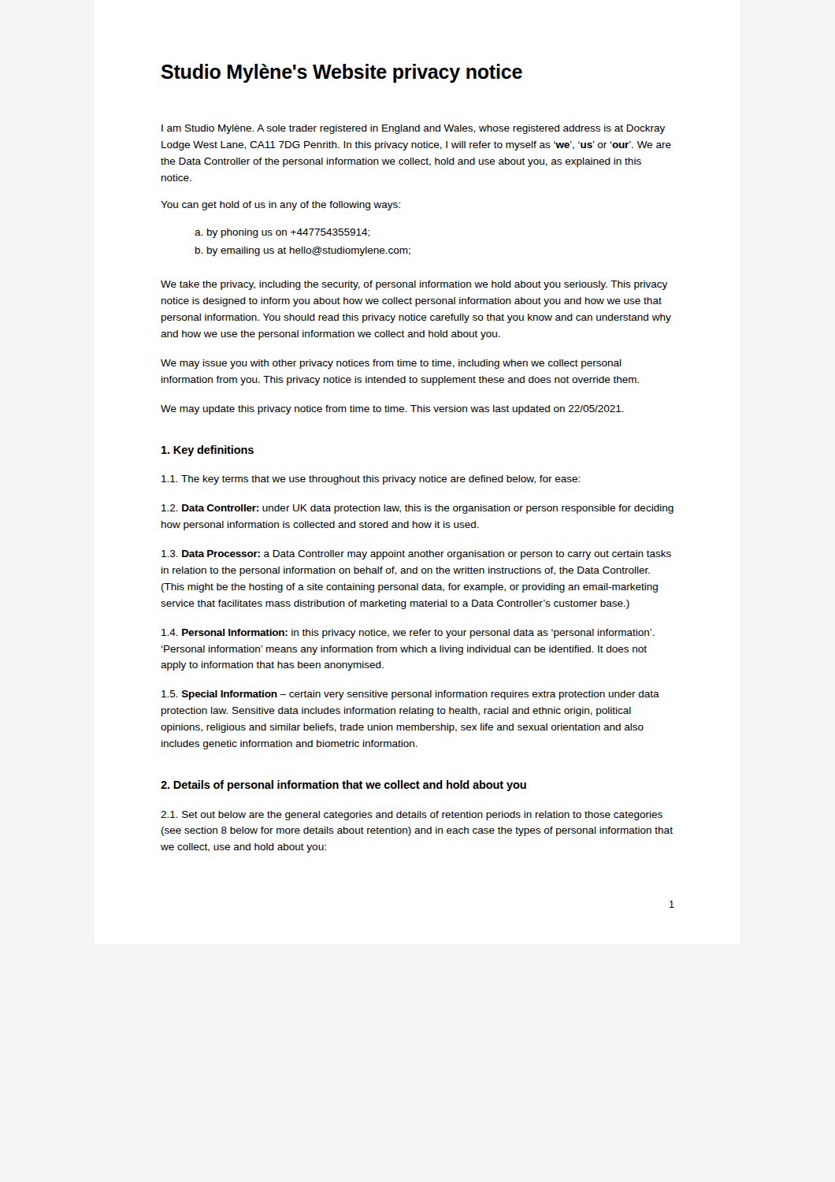Studio Mylène's Website privacy notice
I am Studio Mylène. A sole trader registered in England and Wales, whose registered address is at Dockray Lodge West Lane, CA11 7DG Penrith. In this privacy notice, I will refer to myself as ‘we’, ‘us’ or ‘our’. We are the Data Controller of the personal information we collect, hold and use about you, as explained in this notice.
You can get hold of us in any of the following ways:
by phoning us on +447754355914;
by emailing us at hello@studiomylene.com;
We take the privacy, including the security, of personal information we hold about you seriously. This privacy notice is designed to inform you about how we collect personal information about you and how we use that personal information. You should read this privacy notice carefully so that you know and can understand why and how we use the personal information we collect and hold about you.
We may issue you with other privacy notices from time to time, including when we collect personal information from you. This privacy notice is intended to supplement these and does not override them.
We may update this privacy notice from time to time. This version was last updated on 22/05/2021.
1. Key definitions
1.1. The key terms that we use throughout this privacy notice are defined below, for ease:
1.2. Data Controller: under UK data protection law, this is the organisation or person responsible for deciding how personal information is collected and stored and how it is used.
1.3. Data Processor: a Data Controller may appoint another organisation or person to carry out certain tasks in relation to the personal information on behalf of, and on the written instructions of, the Data Controller. (This might be the hosting of a site containing personal data, for example, or providing an email-marketing service that facilitates mass distribution of marketing material to a Data Controller’s customer base.)
1.4. Personal Information: in this privacy notice, we refer to your personal data as ‘personal information’. ‘Personal information’ means any information from which a living individual can be identified. It does not apply to information that has been anonymised.
1.5. Special Information – certain very sensitive personal information requires extra protection under data protection law. Sensitive data includes information relating to health, racial and ethnic origin, political opinions, religious and similar beliefs, trade union membership, sex life and sexual orientation and also includes genetic information and biometric information.
2. Details of personal information that we collect and hold about you
2.1. Set out below are the general categories and details of retention periods in relation to those categories (see section 8 below for more details about retention) and in each case the types of personal information that we collect, use and hold about you:
1